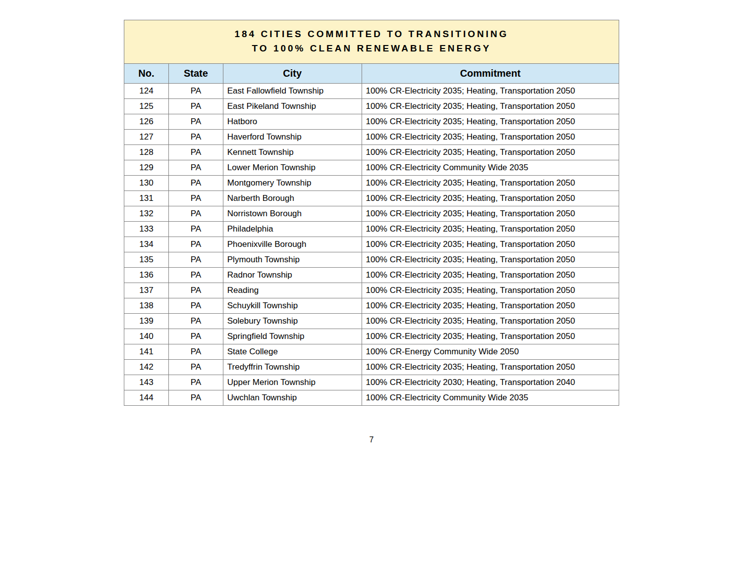184 CITIES COMMITTED TO TRANSITIONING TO 100% CLEAN RENEWABLE ENERGY
| No. | State | City | Commitment |
| --- | --- | --- | --- |
| 124 | PA | East Fallowfield Township | 100% CR-Electricity 2035; Heating, Transportation 2050 |
| 125 | PA | East Pikeland Township | 100% CR-Electricity 2035; Heating, Transportation 2050 |
| 126 | PA | Hatboro | 100% CR-Electricity 2035; Heating, Transportation 2050 |
| 127 | PA | Haverford Township | 100% CR-Electricity 2035; Heating, Transportation 2050 |
| 128 | PA | Kennett Township | 100% CR-Electricity 2035; Heating, Transportation 2050 |
| 129 | PA | Lower Merion Township | 100% CR-Electricity Community Wide 2035 |
| 130 | PA | Montgomery Township | 100% CR-Electricity 2035; Heating, Transportation 2050 |
| 131 | PA | Narberth Borough | 100% CR-Electricity 2035; Heating, Transportation 2050 |
| 132 | PA | Norristown Borough | 100% CR-Electricity 2035; Heating, Transportation 2050 |
| 133 | PA | Philadelphia | 100% CR-Electricity 2035; Heating, Transportation 2050 |
| 134 | PA | Phoenixville Borough | 100% CR-Electricity 2035; Heating, Transportation 2050 |
| 135 | PA | Plymouth Township | 100% CR-Electricity 2035; Heating, Transportation 2050 |
| 136 | PA | Radnor Township | 100% CR-Electricity 2035; Heating, Transportation 2050 |
| 137 | PA | Reading | 100% CR-Electricity 2035; Heating, Transportation 2050 |
| 138 | PA | Schuykill Township | 100% CR-Electricity 2035; Heating, Transportation 2050 |
| 139 | PA | Solebury Township | 100% CR-Electricity 2035; Heating, Transportation 2050 |
| 140 | PA | Springfield Township | 100% CR-Electricity 2035; Heating, Transportation 2050 |
| 141 | PA | State College | 100% CR-Energy Community Wide 2050 |
| 142 | PA | Tredyffrin Township | 100% CR-Electricity 2035; Heating, Transportation 2050 |
| 143 | PA | Upper Merion Township | 100% CR-Electricity 2030; Heating, Transportation 2040 |
| 144 | PA | Uwchlan Township | 100% CR-Electricity Community Wide 2035 |
7